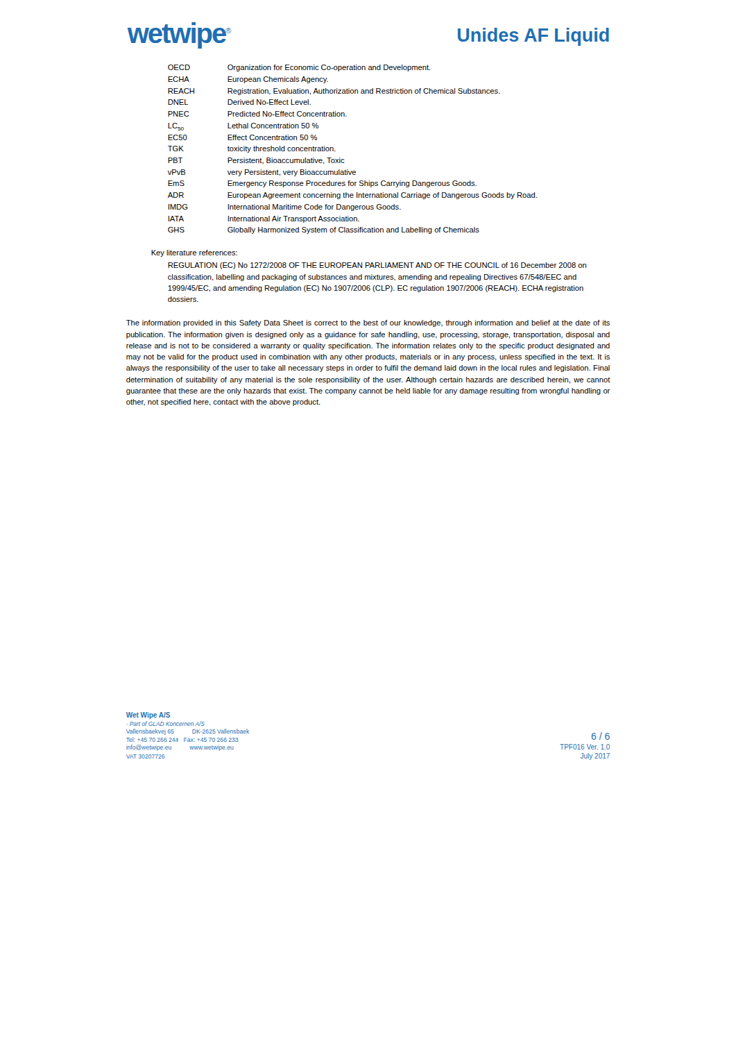wetwipe®
Unides AF Liquid
| OECD | Organization for Economic Co-operation and Development. |
| ECHA | European Chemicals Agency. |
| REACH | Registration, Evaluation, Authorization and Restriction of Chemical Substances. |
| DNEL | Derived No-Effect Level. |
| PNEC | Predicted No-Effect Concentration. |
| LC 50 | Lethal Concentration 50 % |
| EC50 | Effect Concentration 50 % |
| TGK | toxicity threshold concentration. |
| PBT | Persistent, Bioaccumulative, Toxic |
| vPvB | very Persistent, very Bioaccumulative |
| EmS | Emergency Response Procedures for Ships Carrying Dangerous Goods. |
| ADR | European Agreement concerning the International Carriage of Dangerous Goods by Road. |
| IMDG | International Maritime Code for Dangerous Goods. |
| IATA | International Air Transport Association. |
| GHS | Globally Harmonized System of Classification and Labelling of Chemicals |
Key literature references:
REGULATION (EC) No 1272/2008 OF THE EUROPEAN PARLIAMENT AND OF THE COUNCIL of 16 December 2008 on classification, labelling and packaging of substances and mixtures, amending and repealing Directives 67/548/EEC and 1999/45/EC, and amending Regulation (EC) No 1907/2006 (CLP). EC regulation 1907/2006 (REACH). ECHA registration dossiers.
The information provided in this Safety Data Sheet is correct to the best of our knowledge, through information and belief at the date of its publication. The information given is designed only as a guidance for safe handling, use, processing, storage, transportation, disposal and release and is not to be considered a warranty or quality specification. The information relates only to the specific product designated and may not be valid for the product used in combination with any other products, materials or in any process, unless specified in the text. It is always the responsibility of the user to take all necessary steps in order to fulfil the demand laid down in the local rules and legislation. Final determination of suitability of any material is the sole responsibility of the user. Although certain hazards are described herein, we cannot guarantee that these are the only hazards that exist. The company cannot be held liable for any damage resulting from wrongful handling or other, not specified here, contact with the above product.
Wet Wipe A/S
- Part of GLAD Koncernen A/S
Vallensbaekvej 65DK-2625 Vallensbaek
Tel: +45 70 266 244 Fax: +45 70 266 233
info@wetwipe.eu www.wetwipe.eu
VAT 30207726
6 / 6
TPF016 Ver. 1.0
July 2017